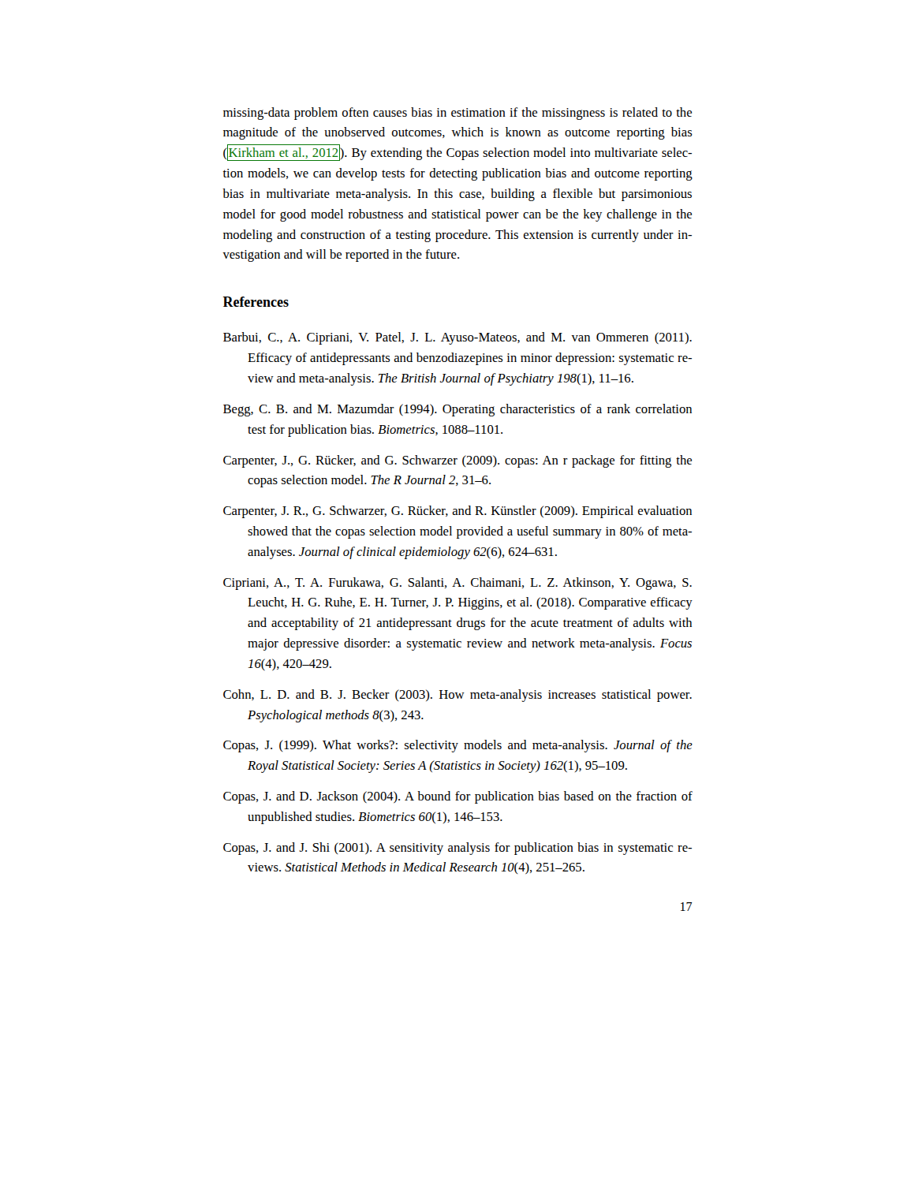missing-data problem often causes bias in estimation if the missingness is related to the magnitude of the unobserved outcomes, which is known as outcome reporting bias (Kirkham et al., 2012). By extending the Copas selection model into multivariate selection models, we can develop tests for detecting publication bias and outcome reporting bias in multivariate meta-analysis. In this case, building a flexible but parsimonious model for good model robustness and statistical power can be the key challenge in the modeling and construction of a testing procedure. This extension is currently under investigation and will be reported in the future.
References
Barbui, C., A. Cipriani, V. Patel, J. L. Ayuso-Mateos, and M. van Ommeren (2011). Efficacy of antidepressants and benzodiazepines in minor depression: systematic review and meta-analysis. The British Journal of Psychiatry 198(1), 11–16.
Begg, C. B. and M. Mazumdar (1994). Operating characteristics of a rank correlation test for publication bias. Biometrics, 1088–1101.
Carpenter, J., G. Rücker, and G. Schwarzer (2009). copas: An r package for fitting the copas selection model. The R Journal 2, 31–6.
Carpenter, J. R., G. Schwarzer, G. Rücker, and R. Künstler (2009). Empirical evaluation showed that the copas selection model provided a useful summary in 80% of meta-analyses. Journal of clinical epidemiology 62(6), 624–631.
Cipriani, A., T. A. Furukawa, G. Salanti, A. Chaimani, L. Z. Atkinson, Y. Ogawa, S. Leucht, H. G. Ruhe, E. H. Turner, J. P. Higgins, et al. (2018). Comparative efficacy and acceptability of 21 antidepressant drugs for the acute treatment of adults with major depressive disorder: a systematic review and network meta-analysis. Focus 16(4), 420–429.
Cohn, L. D. and B. J. Becker (2003). How meta-analysis increases statistical power. Psychological methods 8(3), 243.
Copas, J. (1999). What works?: selectivity models and meta-analysis. Journal of the Royal Statistical Society: Series A (Statistics in Society) 162(1), 95–109.
Copas, J. and D. Jackson (2004). A bound for publication bias based on the fraction of unpublished studies. Biometrics 60(1), 146–153.
Copas, J. and J. Shi (2001). A sensitivity analysis for publication bias in systematic reviews. Statistical Methods in Medical Research 10(4), 251–265.
17